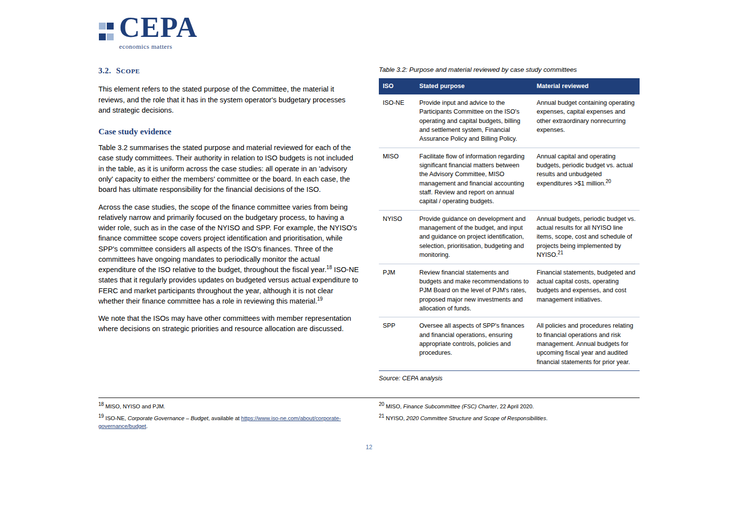CEPA
economics matters
3.2. SCOPE
This element refers to the stated purpose of the Committee, the material it reviews, and the role that it has in the system operator's budgetary processes and strategic decisions.
Case study evidence
Table 3.2 summarises the stated purpose and material reviewed for each of the case study committees. Their authority in relation to ISO budgets is not included in the table, as it is uniform across the case studies: all operate in an 'advisory only' capacity to either the members' committee or the board. In each case, the board has ultimate responsibility for the financial decisions of the ISO.
Across the case studies, the scope of the finance committee varies from being relatively narrow and primarily focused on the budgetary process, to having a wider role, such as in the case of the NYISO and SPP. For example, the NYISO's finance committee scope covers project identification and prioritisation, while SPP's committee considers all aspects of the ISO's finances. Three of the committees have ongoing mandates to periodically monitor the actual expenditure of the ISO relative to the budget, throughout the fiscal year.18 ISO-NE states that it regularly provides updates on budgeted versus actual expenditure to FERC and market participants throughout the year, although it is not clear whether their finance committee has a role in reviewing this material.19
We note that the ISOs may have other committees with member representation where decisions on strategic priorities and resource allocation are discussed.
Table 3.2: Purpose and material reviewed by case study committees
| ISO | Stated purpose | Material reviewed |
| --- | --- | --- |
| ISO-NE | Provide input and advice to the Participants Committee on the ISO's operating and capital budgets, billing and settlement system, Financial Assurance Policy and Billing Policy. | Annual budget containing operating expenses, capital expenses and other extraordinary nonrecurring expenses. |
| MISO | Facilitate flow of information regarding significant financial matters between the Advisory Committee, MISO management and financial accounting staff. Review and report on annual capital / operating budgets. | Annual capital and operating budgets, periodic budget vs. actual results and unbudgeted expenditures >$1 million. 20 |
| NYISO | Provide guidance on development and management of the budget, and input and guidance on project identification, selection, prioritisation, budgeting and monitoring. | Annual budgets, periodic budget vs. actual results for all NYISO line items, scope, cost and schedule of projects being implemented by NYISO. 21 |
| PJM | Review financial statements and budgets and make recommendations to PJM Board on the level of PJM's rates, proposed major new investments and allocation of funds. | Financial statements, budgeted and actual capital costs, operating budgets and expenses, and cost management initiatives. |
| SPP | Oversee all aspects of SPP's finances and financial operations, ensuring appropriate controls, policies and procedures. | All policies and procedures relating to financial operations and risk management. Annual budgets for upcoming fiscal year and audited financial statements for prior year. |
Source: CEPA analysis
18 MISO, NYISO and PJM.
19 ISO-NE, Corporate Governance – Budget, available at https://www.iso-ne.com/about/corporate-governance/budget.
20 MISO, Finance Subcommittee (FSC) Charter, 22 April 2020.
21 NYISO, 2020 Committee Structure and Scope of Responsibilities.
12